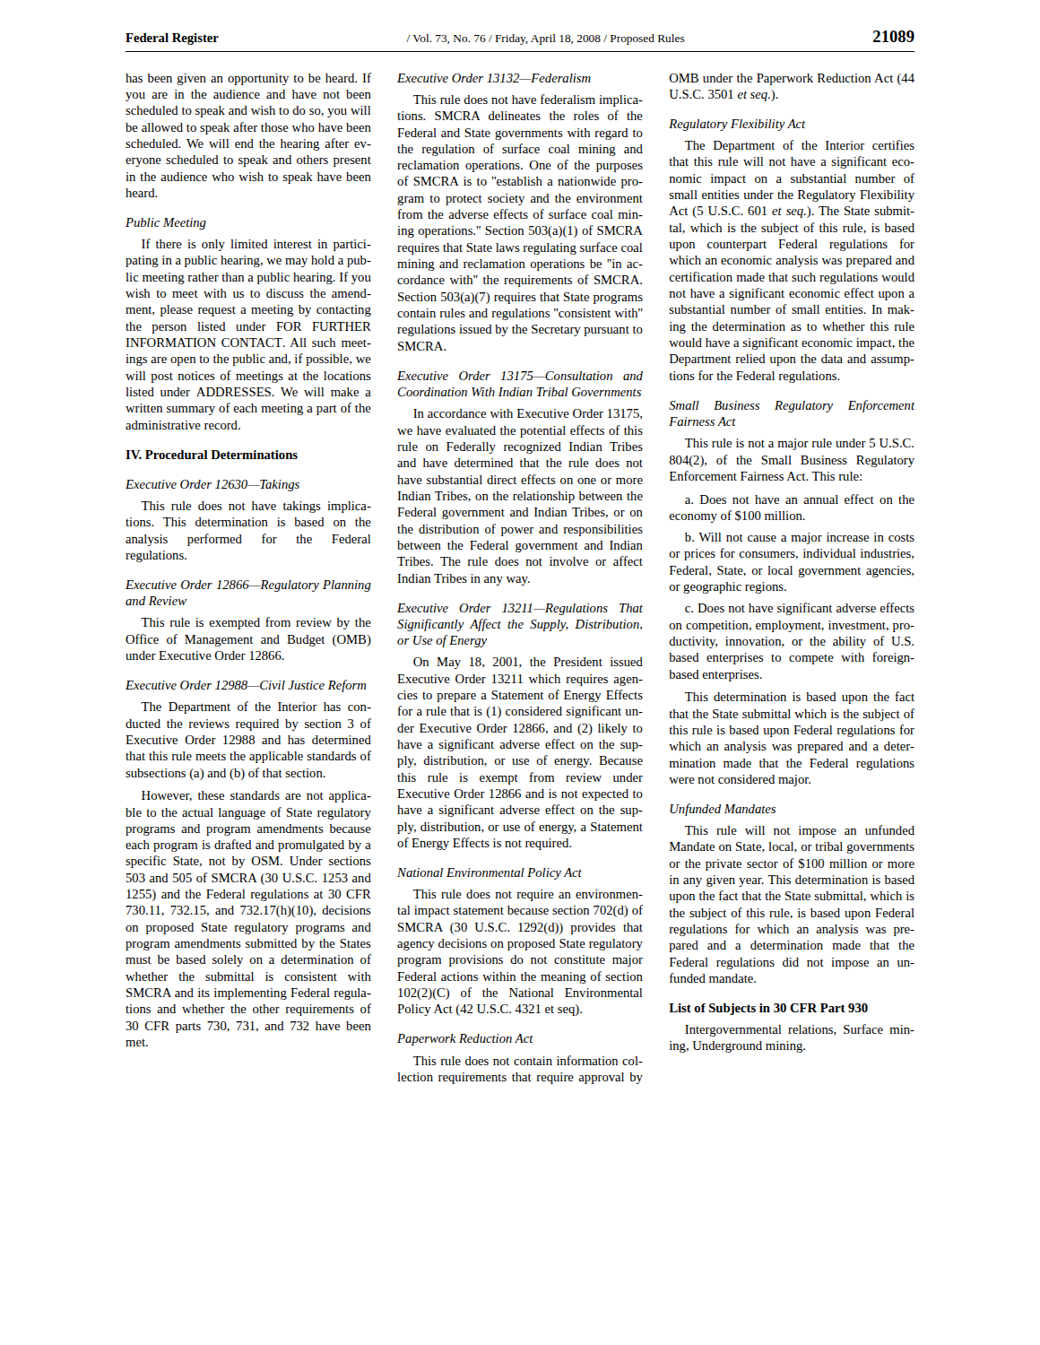Federal Register / Vol. 73, No. 76 / Friday, April 18, 2008 / Proposed Rules 21089
has been given an opportunity to be heard. If you are in the audience and have not been scheduled to speak and wish to do so, you will be allowed to speak after those who have been scheduled. We will end the hearing after everyone scheduled to speak and others present in the audience who wish to speak have been heard.
Public Meeting
If there is only limited interest in participating in a public hearing, we may hold a public meeting rather than a public hearing. If you wish to meet with us to discuss the amendment, please request a meeting by contacting the person listed under FOR FURTHER INFORMATION CONTACT. All such meetings are open to the public and, if possible, we will post notices of meetings at the locations listed under ADDRESSES. We will make a written summary of each meeting a part of the administrative record.
IV. Procedural Determinations
Executive Order 12630—Takings
This rule does not have takings implications. This determination is based on the analysis performed for the Federal regulations.
Executive Order 12866—Regulatory Planning and Review
This rule is exempted from review by the Office of Management and Budget (OMB) under Executive Order 12866.
Executive Order 12988—Civil Justice Reform
The Department of the Interior has conducted the reviews required by section 3 of Executive Order 12988 and has determined that this rule meets the applicable standards of subsections (a) and (b) of that section.
However, these standards are not applicable to the actual language of State regulatory programs and program amendments because each program is drafted and promulgated by a specific State, not by OSM. Under sections 503 and 505 of SMCRA (30 U.S.C. 1253 and 1255) and the Federal regulations at 30 CFR 730.11, 732.15, and 732.17(h)(10), decisions on proposed State regulatory programs and program amendments submitted by the States must be based solely on a determination of whether the submittal is consistent with SMCRA and its implementing Federal regulations and whether the other requirements of 30 CFR parts 730, 731, and 732 have been met.
Executive Order 13132—Federalism
This rule does not have federalism implications. SMCRA delineates the roles of the Federal and State governments with regard to the regulation of surface coal mining and reclamation operations. One of the purposes of SMCRA is to ''establish a nationwide program to protect society and the environment from the adverse effects of surface coal mining operations.'' Section 503(a)(1) of SMCRA requires that State laws regulating surface coal mining and reclamation operations be ''in accordance with'' the requirements of SMCRA. Section 503(a)(7) requires that State programs contain rules and regulations ''consistent with'' regulations issued by the Secretary pursuant to SMCRA.
Executive Order 13175—Consultation and Coordination With Indian Tribal Governments
In accordance with Executive Order 13175, we have evaluated the potential effects of this rule on Federally recognized Indian Tribes and have determined that the rule does not have substantial direct effects on one or more Indian Tribes, on the relationship between the Federal government and Indian Tribes, or on the distribution of power and responsibilities between the Federal government and Indian Tribes. The rule does not involve or affect Indian Tribes in any way.
Executive Order 13211—Regulations That Significantly Affect the Supply, Distribution, or Use of Energy
On May 18, 2001, the President issued Executive Order 13211 which requires agencies to prepare a Statement of Energy Effects for a rule that is (1) considered significant under Executive Order 12866, and (2) likely to have a significant adverse effect on the supply, distribution, or use of energy. Because this rule is exempt from review under Executive Order 12866 and is not expected to have a significant adverse effect on the supply, distribution, or use of energy, a Statement of Energy Effects is not required.
National Environmental Policy Act
This rule does not require an environmental impact statement because section 702(d) of SMCRA (30 U.S.C. 1292(d)) provides that agency decisions on proposed State regulatory program provisions do not constitute major Federal actions within the meaning of section 102(2)(C) of the National Environmental Policy Act (42 U.S.C. 4321 et seq).
Paperwork Reduction Act
This rule does not contain information collection requirements that require approval by OMB under the Paperwork Reduction Act (44 U.S.C. 3501 et seq.).
Regulatory Flexibility Act
The Department of the Interior certifies that this rule will not have a significant economic impact on a substantial number of small entities under the Regulatory Flexibility Act (5 U.S.C. 601 et seq.). The State submittal, which is the subject of this rule, is based upon counterpart Federal regulations for which an economic analysis was prepared and certification made that such regulations would not have a significant economic effect upon a substantial number of small entities. In making the determination as to whether this rule would have a significant economic impact, the Department relied upon the data and assumptions for the Federal regulations.
Small Business Regulatory Enforcement Fairness Act
This rule is not a major rule under 5 U.S.C. 804(2), of the Small Business Regulatory Enforcement Fairness Act. This rule:
a. Does not have an annual effect on the economy of $100 million.
b. Will not cause a major increase in costs or prices for consumers, individual industries, Federal, State, or local government agencies, or geographic regions.
c. Does not have significant adverse effects on competition, employment, investment, productivity, innovation, or the ability of U.S. based enterprises to compete with foreign-based enterprises.
This determination is based upon the fact that the State submittal which is the subject of this rule is based upon Federal regulations for which an analysis was prepared and a determination made that the Federal regulations were not considered major.
Unfunded Mandates
This rule will not impose an unfunded Mandate on State, local, or tribal governments or the private sector of $100 million or more in any given year. This determination is based upon the fact that the State submittal, which is the subject of this rule, is based upon Federal regulations for which an analysis was prepared and a determination made that the Federal regulations did not impose an unfunded mandate.
List of Subjects in 30 CFR Part 930
Intergovernmental relations, Surface mining, Underground mining.